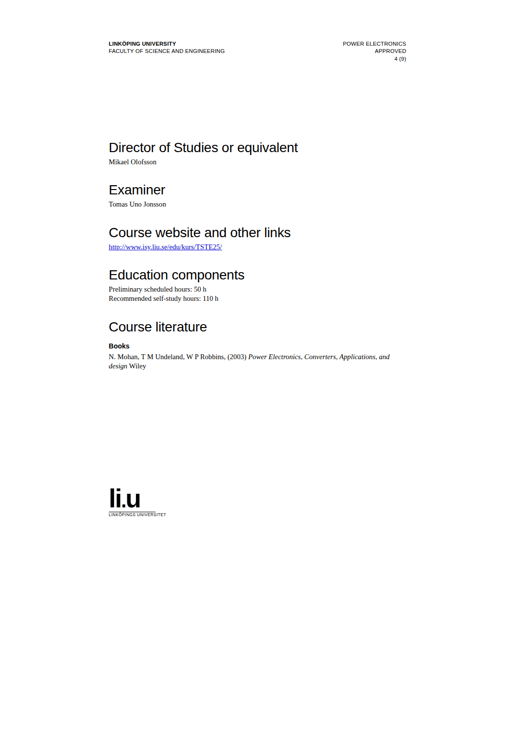LINKÖPING UNIVERSITY
FACULTY OF SCIENCE AND ENGINEERING
POWER ELECTRONICS
APPROVED
4 (9)
Director of Studies or equivalent
Mikael Olofsson
Examiner
Tomas Uno Jonsson
Course website and other links
http://www.isy.liu.se/edu/kurs/TSTE25/
Education components
Preliminary scheduled hours: 50 h
Recommended self-study hours: 110 h
Course literature
Books
N. Mohan, T M Undeland, W P Robbins, (2003) Power Electronics, Converters, Applications, and design Wiley
li. u
LINKÖPINGS UNIVERSITET